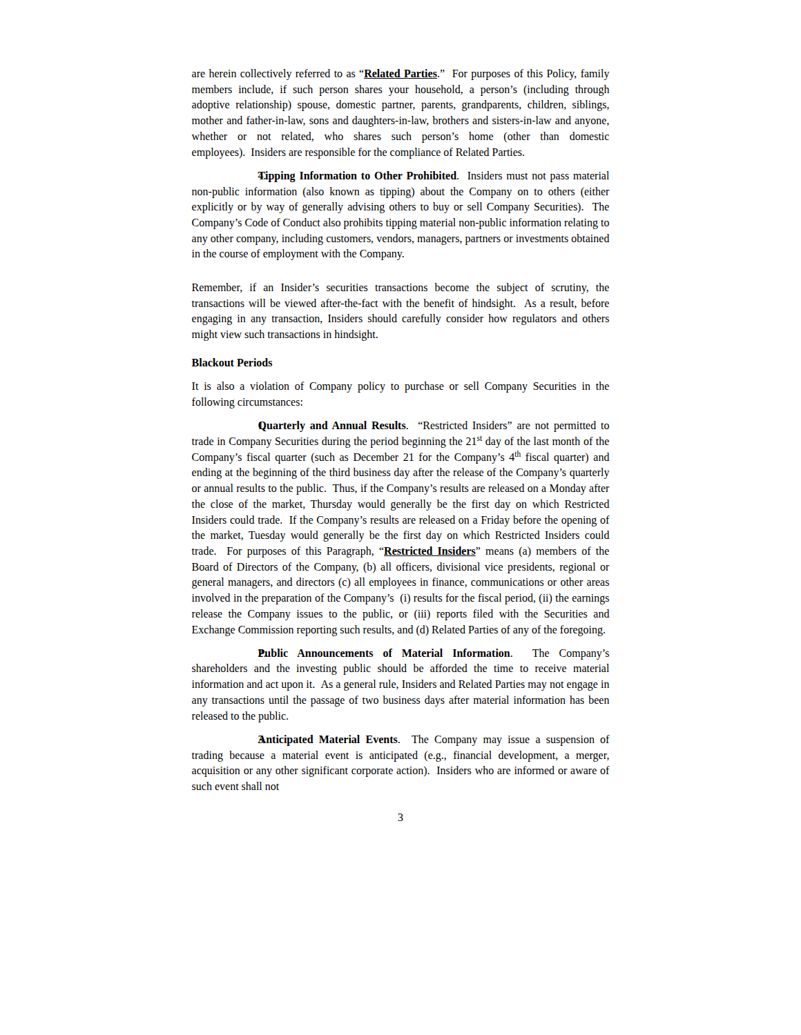are herein collectively referred to as “Related Parties.” For purposes of this Policy, family members include, if such person shares your household, a person’s (including through adoptive relationship) spouse, domestic partner, parents, grandparents, children, siblings, mother and father-in-law, sons and daughters-in-law, brothers and sisters-in-law and anyone, whether or not related, who shares such person’s home (other than domestic employees). Insiders are responsible for the compliance of Related Parties.
4. Tipping Information to Other Prohibited. Insiders must not pass material non-public information (also known as tipping) about the Company on to others (either explicitly or by way of generally advising others to buy or sell Company Securities). The Company’s Code of Conduct also prohibits tipping material non-public information relating to any other company, including customers, vendors, managers, partners or investments obtained in the course of employment with the Company.
Remember, if an Insider’s securities transactions become the subject of scrutiny, the transactions will be viewed after-the-fact with the benefit of hindsight. As a result, before engaging in any transaction, Insiders should carefully consider how regulators and others might view such transactions in hindsight.
Blackout Periods
It is also a violation of Company policy to purchase or sell Company Securities in the following circumstances:
1. Quarterly and Annual Results. “Restricted Insiders” are not permitted to trade in Company Securities during the period beginning the 21st day of the last month of the Company’s fiscal quarter (such as December 21 for the Company’s 4th fiscal quarter) and ending at the beginning of the third business day after the release of the Company’s quarterly or annual results to the public. Thus, if the Company’s results are released on a Monday after the close of the market, Thursday would generally be the first day on which Restricted Insiders could trade. If the Company’s results are released on a Friday before the opening of the market, Tuesday would generally be the first day on which Restricted Insiders could trade. For purposes of this Paragraph, “Restricted Insiders” means (a) members of the Board of Directors of the Company, (b) all officers, divisional vice presidents, regional or general managers, and directors (c) all employees in finance, communications or other areas involved in the preparation of the Company’s (i) results for the fiscal period, (ii) the earnings release the Company issues to the public, or (iii) reports filed with the Securities and Exchange Commission reporting such results, and (d) Related Parties of any of the foregoing.
2. Public Announcements of Material Information. The Company’s shareholders and the investing public should be afforded the time to receive material information and act upon it. As a general rule, Insiders and Related Parties may not engage in any transactions until the passage of two business days after material information has been released to the public.
3. Anticipated Material Events. The Company may issue a suspension of trading because a material event is anticipated (e.g., financial development, a merger, acquisition or any other significant corporate action). Insiders who are informed or aware of such event shall not
3